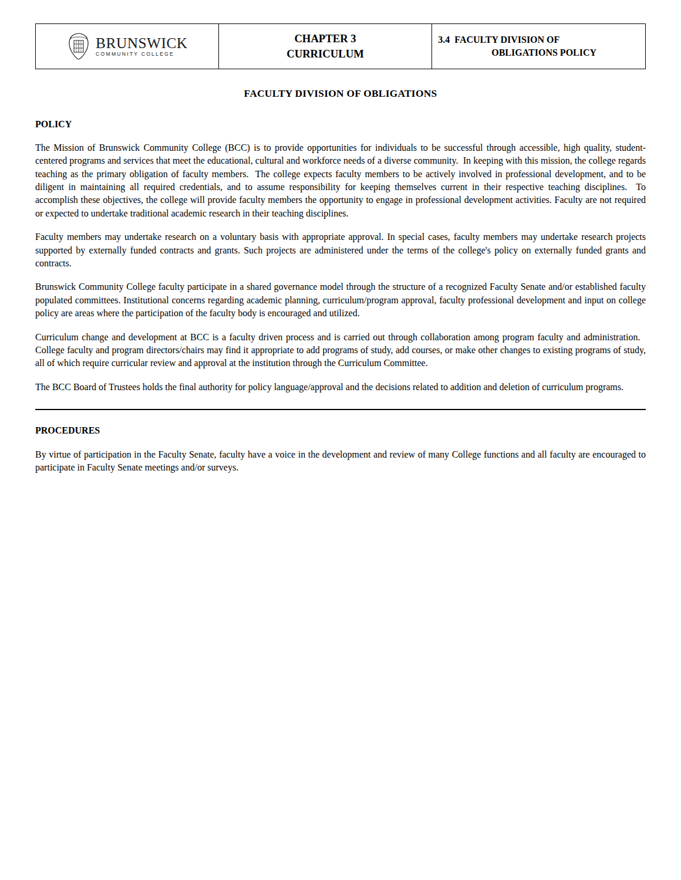| BRUNSWICK COMMUNITY COLLEGE | CHAPTER 3 CURRICULUM | 3.4 FACULTY DIVISION OF OBLIGATIONS POLICY |
FACULTY DIVISION OF OBLIGATIONS
POLICY
The Mission of Brunswick Community College (BCC) is to provide opportunities for individuals to be successful through accessible, high quality, student-centered programs and services that meet the educational, cultural and workforce needs of a diverse community. In keeping with this mission, the college regards teaching as the primary obligation of faculty members. The college expects faculty members to be actively involved in professional development, and to be diligent in maintaining all required credentials, and to assume responsibility for keeping themselves current in their respective teaching disciplines. To accomplish these objectives, the college will provide faculty members the opportunity to engage in professional development activities. Faculty are not required or expected to undertake traditional academic research in their teaching disciplines.
Faculty members may undertake research on a voluntary basis with appropriate approval. In special cases, faculty members may undertake research projects supported by externally funded contracts and grants. Such projects are administered under the terms of the college's policy on externally funded grants and contracts.
Brunswick Community College faculty participate in a shared governance model through the structure of a recognized Faculty Senate and/or established faculty populated committees. Institutional concerns regarding academic planning, curriculum/program approval, faculty professional development and input on college policy are areas where the participation of the faculty body is encouraged and utilized.
Curriculum change and development at BCC is a faculty driven process and is carried out through collaboration among program faculty and administration. College faculty and program directors/chairs may find it appropriate to add programs of study, add courses, or make other changes to existing programs of study, all of which require curricular review and approval at the institution through the Curriculum Committee.
The BCC Board of Trustees holds the final authority for policy language/approval and the decisions related to addition and deletion of curriculum programs.
PROCEDURES
By virtue of participation in the Faculty Senate, faculty have a voice in the development and review of many College functions and all faculty are encouraged to participate in Faculty Senate meetings and/or surveys.